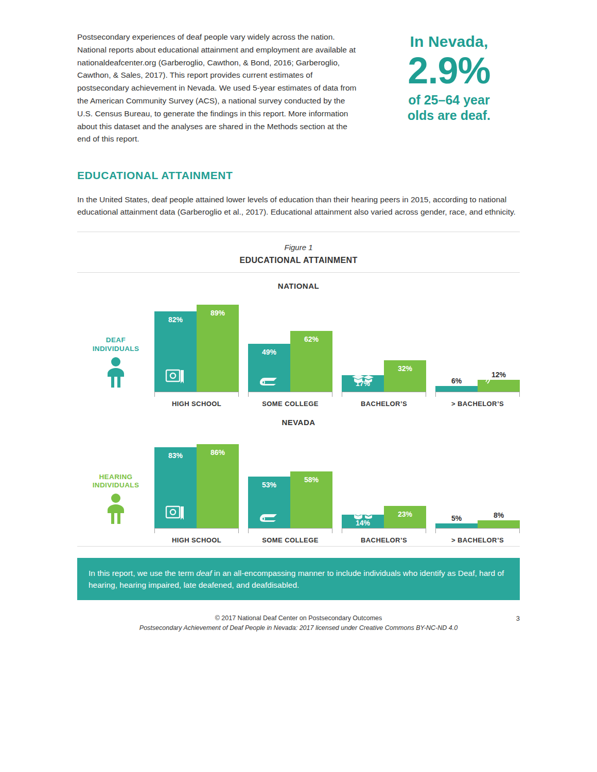Postsecondary experiences of deaf people vary widely across the nation. National reports about educational attainment and employment are available at nationaldeafcenter.org (Garberoglio, Cawthon, & Bond, 2016; Garberoglio, Cawthon, & Sales, 2017). This report provides current estimates of postsecondary achievement in Nevada. We used 5-year estimates of data from the American Community Survey (ACS), a national survey conducted by the U.S. Census Bureau, to generate the findings in this report. More information about this dataset and the analyses are shared in the Methods section at the end of this report.
In Nevada, 2.9% of 25–64 year
olds are deaf.
EDUCATIONAL ATTAINMENT
In the United States, deaf people attained lower levels of education than their hearing peers in 2015, according to national educational attainment data (Garberoglio et al., 2017). Educational attainment also varied across gender, race, and ethnicity.
Figure 1
EDUCATIONAL ATTAINMENT
NATIONAL
DEAF
INDIVIDUALS
82%
89%
HIGH SCHOOL
49%
62%
SOME COLLEGE
17%
32%
BACHELOR’S
6%
12%
> BACHELOR’S
NEVADA
HEARING
INDIVIDUALS
83%
86%
HIGH SCHOOL
53%
58%
SOME COLLEGE
14%
23%
BACHELOR’S
5%
8%
> BACHELOR’S
In this report, we use the term deaf in an all-encompassing manner to include individuals who identify as Deaf, hard of hearing, hearing impaired, late deafened, and deafdisabled.
© 2017 National Deaf Center on Postsecondary Outcomes
Postsecondary Achievement of Deaf People in Nevada: 2017 licensed under Creative Commons BY-NC-ND 4.0
3